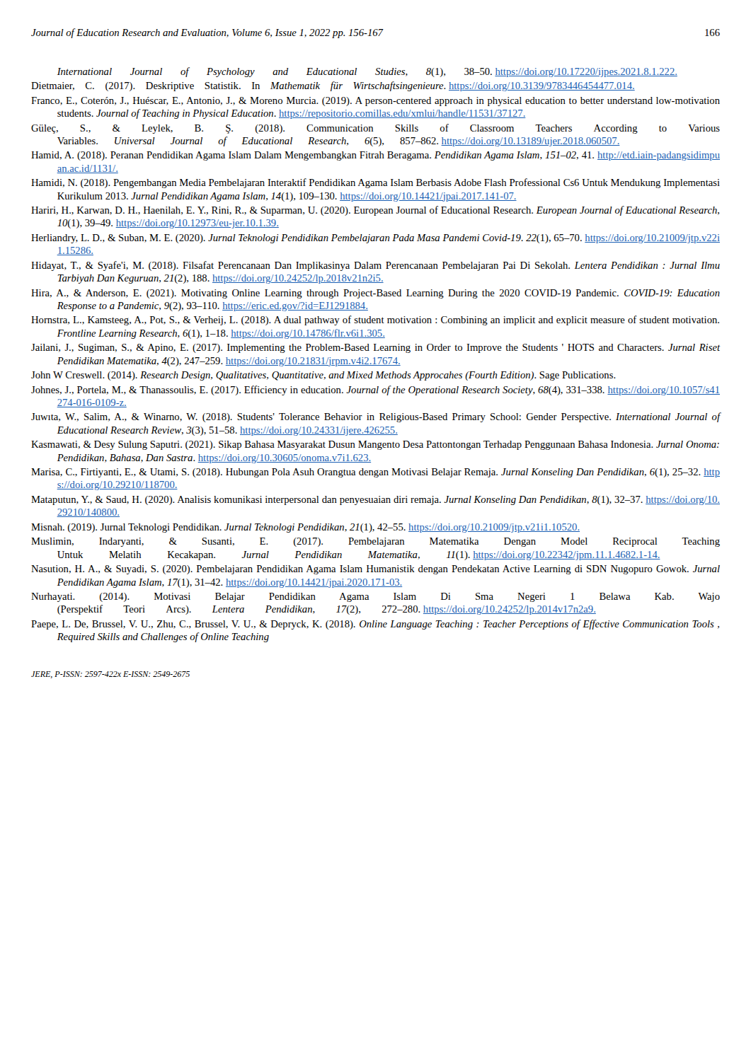Journal of Education Research and Evaluation, Volume 6, Issue 1, 2022 pp. 156-167 166
International Journal of Psychology and Educational Studies, 8(1), 38–50. https://doi.org/10.17220/ijpes.2021.8.1.222.
Dietmaier, C. (2017). Deskriptive Statistik. In Mathematik für Wirtschaftsingenieure. https://doi.org/10.3139/9783446454477.014.
Franco, E., Coterón, J., Huéscar, E., Antonio, J., & Moreno Murcia. (2019). A person-centered approach in physical education to better understand low-motivation students. Journal of Teaching in Physical Education. https://repositorio.comillas.edu/xmlui/handle/11531/37127.
Güleç, S., & Leylek, B. Ş. (2018). Communication Skills of Classroom Teachers According to Various Variables. Universal Journal of Educational Research, 6(5), 857–862. https://doi.org/10.13189/ujer.2018.060507.
Hamid, A. (2018). Peranan Pendidikan Agama Islam Dalam Mengembangkan Fitrah Beragama. Pendidikan Agama Islam, 151–02, 41. http://etd.iain-padangsidimpuan.ac.id/1131/.
Hamidi, N. (2018). Pengembangan Media Pembelajaran Interaktif Pendidikan Agama Islam Berbasis Adobe Flash Professional Cs6 Untuk Mendukung Implementasi Kurikulum 2013. Jurnal Pendidikan Agama Islam, 14(1), 109–130. https://doi.org/10.14421/jpai.2017.141-07.
Hariri, H., Karwan, D. H., Haenilah, E. Y., Rini, R., & Suparman, U. (2020). European Journal of Educational Research. European Journal of Educational Research, 10(1), 39–49. https://doi.org/10.12973/eu-jer.10.1.39.
Herliandry, L. D., & Suban, M. E. (2020). Jurnal Teknologi Pendidikan Pembelajaran Pada Masa Pandemi Covid-19. 22(1), 65–70. https://doi.org/10.21009/jtp.v22i1.15286.
Hidayat, T., & Syafe'i, M. (2018). Filsafat Perencanaan Dan Implikasinya Dalam Perencanaan Pembelajaran Pai Di Sekolah. Lentera Pendidikan : Jurnal Ilmu Tarbiyah Dan Keguruan, 21(2), 188. https://doi.org/10.24252/lp.2018v21n2i5.
Hira, A., & Anderson, E. (2021). Motivating Online Learning through Project-Based Learning During the 2020 COVID-19 Pandemic. COVID-19: Education Response to a Pandemic, 9(2), 93–110. https://eric.ed.gov/?id=EJ1291884.
Hornstra, L., Kamsteeg, A., Pot, S., & Verheij, L. (2018). A dual pathway of student motivation : Combining an implicit and explicit measure of student motivation. Frontline Learning Research, 6(1), 1–18. https://doi.org/10.14786/flr.v6i1.305.
Jailani, J., Sugiman, S., & Apino, E. (2017). Implementing the Problem-Based Learning in Order to Improve the Students ' HOTS and Characters. Jurnal Riset Pendidikan Matematika, 4(2), 247–259. https://doi.org/10.21831/jrpm.v4i2.17674.
John W Creswell. (2014). Research Design, Qualitatives, Quantitative, and Mixed Methods Approcahes (Fourth Edition). Sage Publications.
Johnes, J., Portela, M., & Thanassoulis, E. (2017). Efficiency in education. Journal of the Operational Research Society, 68(4), 331–338. https://doi.org/10.1057/s41274-016-0109-z.
Juwıta, W., Salim, A., & Winarno, W. (2018). Students' Tolerance Behavior in Religious-Based Primary School: Gender Perspective. International Journal of Educational Research Review, 3(3), 51–58. https://doi.org/10.24331/ijere.426255.
Kasmawati, & Desy Sulung Saputri. (2021). Sikap Bahasa Masyarakat Dusun Mangento Desa Pattontongan Terhadap Penggunaan Bahasa Indonesia. Jurnal Onoma: Pendidikan, Bahasa, Dan Sastra. https://doi.org/10.30605/onoma.v7i1.623.
Marisa, C., Firtiyanti, E., & Utami, S. (2018). Hubungan Pola Asuh Orangtua dengan Motivasi Belajar Remaja. Jurnal Konseling Dan Pendidikan, 6(1), 25–32. https://doi.org/10.29210/118700.
Mataputun, Y., & Saud, H. (2020). Analisis komunikasi interpersonal dan penyesuaian diri remaja. Jurnal Konseling Dan Pendidikan, 8(1), 32–37. https://doi.org/10.29210/140800.
Misnah. (2019). Jurnal Teknologi Pendidikan. Jurnal Teknologi Pendidikan, 21(1), 42–55. https://doi.org/10.21009/jtp.v21i1.10520.
Muslimin, Indaryanti, & Susanti, E. (2017). Pembelajaran Matematika Dengan Model Reciprocal Teaching Untuk Melatih Kecakapan. Jurnal Pendidikan Matematika, 11(1). https://doi.org/10.22342/jpm.11.1.4682.1-14.
Nasution, H. A., & Suyadi, S. (2020). Pembelajaran Pendidikan Agama Islam Humanistik dengan Pendekatan Active Learning di SDN Nugopuro Gowok. Jurnal Pendidikan Agama Islam, 17(1), 31–42. https://doi.org/10.14421/jpai.2020.171-03.
Nurhayati. (2014). Motivasi Belajar Pendidikan Agama Islam Di Sma Negeri 1 Belawa Kab. Wajo (Perspektif Teori Arcs). Lentera Pendidikan, 17(2), 272–280. https://doi.org/10.24252/lp.2014v17n2a9.
Paepe, L. De, Brussel, V. U., Zhu, C., Brussel, V. U., & Depryck, K. (2018). Online Language Teaching : Teacher Perceptions of Effective Communication Tools , Required Skills and Challenges of Online Teaching
JERE, P-ISSN: 2597-422x E-ISSN: 2549-2675